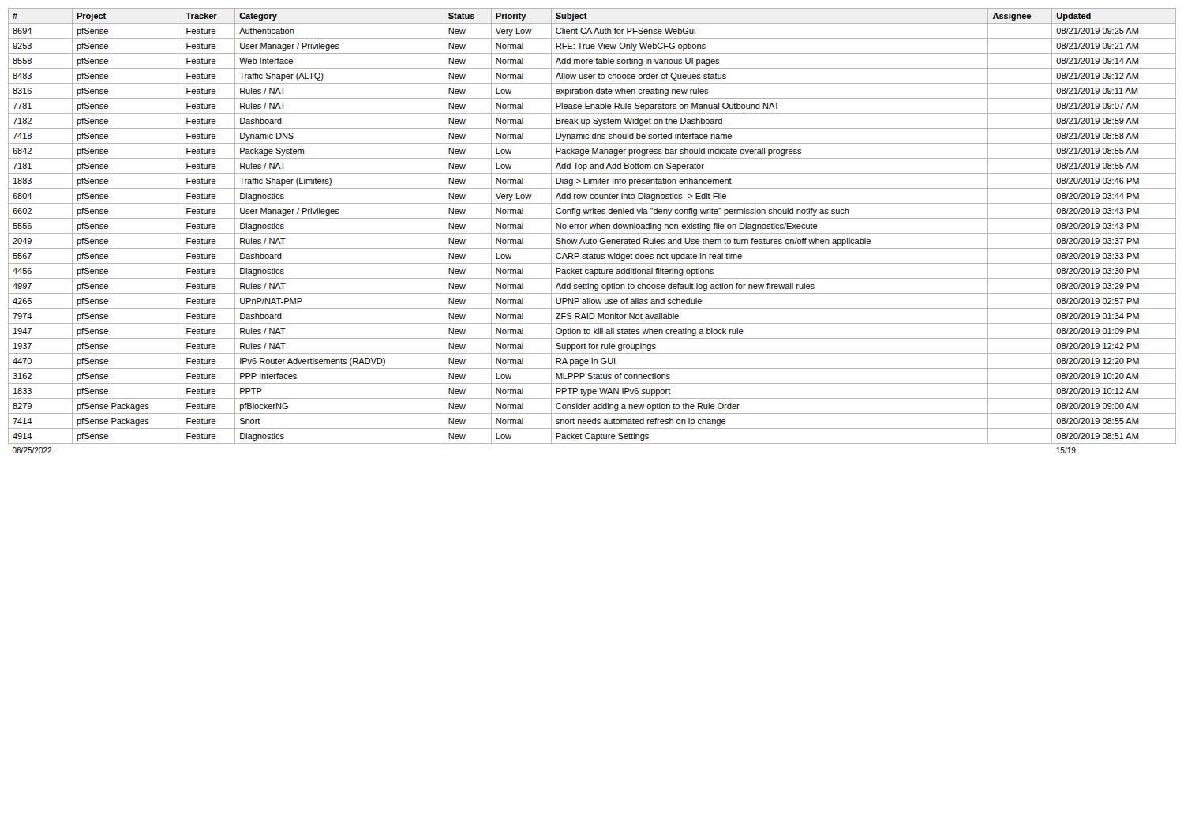| # | Project | Tracker | Category | Status | Priority | Subject | Assignee | Updated |
| --- | --- | --- | --- | --- | --- | --- | --- | --- |
| 8694 | pfSense | Feature | Authentication | New | Very Low | Client CA Auth for PFSense WebGui | | 08/21/2019 09:25 AM |
| 9253 | pfSense | Feature | User Manager / Privileges | New | Normal | RFE: True View-Only WebCFG options | | 08/21/2019 09:21 AM |
| 8558 | pfSense | Feature | Web Interface | New | Normal | Add more table sorting in various UI pages | | 08/21/2019 09:14 AM |
| 8483 | pfSense | Feature | Traffic Shaper (ALTQ) | New | Normal | Allow user to choose order of Queues status | | 08/21/2019 09:12 AM |
| 8316 | pfSense | Feature | Rules / NAT | New | Low | expiration date when creating new rules | | 08/21/2019 09:11 AM |
| 7781 | pfSense | Feature | Rules / NAT | New | Normal | Please Enable Rule Separators on Manual Outbound NAT | | 08/21/2019 09:07 AM |
| 7182 | pfSense | Feature | Dashboard | New | Normal | Break up System Widget on the Dashboard | | 08/21/2019 08:59 AM |
| 7418 | pfSense | Feature | Dynamic DNS | New | Normal | Dynamic dns should be sorted interface name | | 08/21/2019 08:58 AM |
| 6842 | pfSense | Feature | Package System | New | Low | Package Manager progress bar should indicate overall progress | | 08/21/2019 08:55 AM |
| 7181 | pfSense | Feature | Rules / NAT | New | Low | Add Top and Add Bottom on Seperator | | 08/21/2019 08:55 AM |
| 1883 | pfSense | Feature | Traffic Shaper (Limiters) | New | Normal | Diag > Limiter Info presentation enhancement | | 08/20/2019 03:46 PM |
| 6804 | pfSense | Feature | Diagnostics | New | Very Low | Add row counter into Diagnostics -> Edit File | | 08/20/2019 03:44 PM |
| 6602 | pfSense | Feature | User Manager / Privileges | New | Normal | Config writes denied via "deny config write" permission should notify as such | | 08/20/2019 03:43 PM |
| 5556 | pfSense | Feature | Diagnostics | New | Normal | No error when downloading non-existing file on Diagnostics/Execute | | 08/20/2019 03:43 PM |
| 2049 | pfSense | Feature | Rules / NAT | New | Normal | Show Auto Generated Rules and Use them to turn features on/off when applicable | | 08/20/2019 03:37 PM |
| 5567 | pfSense | Feature | Dashboard | New | Low | CARP status widget does not update in real time | | 08/20/2019 03:33 PM |
| 4456 | pfSense | Feature | Diagnostics | New | Normal | Packet capture additional filtering options | | 08/20/2019 03:30 PM |
| 4997 | pfSense | Feature | Rules / NAT | New | Normal | Add setting option to choose default log action for new firewall rules | | 08/20/2019 03:29 PM |
| 4265 | pfSense | Feature | UPnP/NAT-PMP | New | Normal | UPNP allow use of alias and schedule | | 08/20/2019 02:57 PM |
| 7974 | pfSense | Feature | Dashboard | New | Normal | ZFS RAID Monitor Not available | | 08/20/2019 01:34 PM |
| 1947 | pfSense | Feature | Rules / NAT | New | Normal | Option to kill all states when creating a block rule | | 08/20/2019 01:09 PM |
| 1937 | pfSense | Feature | Rules / NAT | New | Normal | Support for rule groupings | | 08/20/2019 12:42 PM |
| 4470 | pfSense | Feature | IPv6 Router Advertisements (RADVD) | New | Normal | RA page in GUI | | 08/20/2019 12:20 PM |
| 3162 | pfSense | Feature | PPP Interfaces | New | Low | MLPPP Status of connections | | 08/20/2019 10:20 AM |
| 1833 | pfSense | Feature | PPTP | New | Normal | PPTP type WAN IPv6 support | | 08/20/2019 10:12 AM |
| 8279 | pfSense Packages | Feature | pfBlockerNG | New | Normal | Consider adding a new option to the Rule Order | | 08/20/2019 09:00 AM |
| 7414 | pfSense Packages | Feature | Snort | New | Normal | snort needs automated refresh on ip change | | 08/20/2019 08:55 AM |
| 4914 | pfSense | Feature | Diagnostics | New | Low | Packet Capture Settings | | 08/20/2019 08:51 AM |
| 06/25/2022 | | 15/19 |